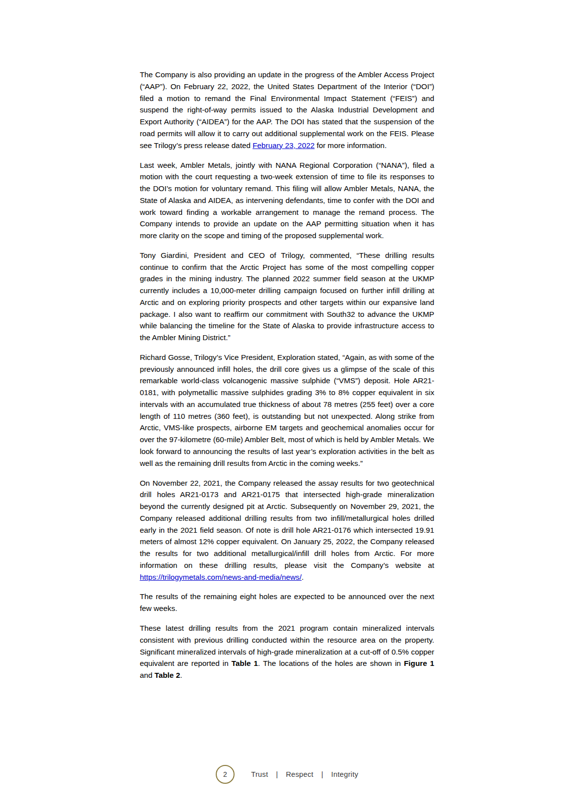The Company is also providing an update in the progress of the Ambler Access Project (“AAP”). On February 22, 2022, the United States Department of the Interior (“DOI”) filed a motion to remand the Final Environmental Impact Statement (“FEIS”) and suspend the right-of-way permits issued to the Alaska Industrial Development and Export Authority (“AIDEA”) for the AAP. The DOI has stated that the suspension of the road permits will allow it to carry out additional supplemental work on the FEIS. Please see Trilogy’s press release dated February 23, 2022 for more information.
Last week, Ambler Metals, jointly with NANA Regional Corporation (“NANA”), filed a motion with the court requesting a two-week extension of time to file its responses to the DOI’s motion for voluntary remand. This filing will allow Ambler Metals, NANA, the State of Alaska and AIDEA, as intervening defendants, time to confer with the DOI and work toward finding a workable arrangement to manage the remand process. The Company intends to provide an update on the AAP permitting situation when it has more clarity on the scope and timing of the proposed supplemental work.
Tony Giardini, President and CEO of Trilogy, commented, “These drilling results continue to confirm that the Arctic Project has some of the most compelling copper grades in the mining industry. The planned 2022 summer field season at the UKMP currently includes a 10,000-meter drilling campaign focused on further infill drilling at Arctic and on exploring priority prospects and other targets within our expansive land package. I also want to reaffirm our commitment with South32 to advance the UKMP while balancing the timeline for the State of Alaska to provide infrastructure access to the Ambler Mining District.”
Richard Gosse, Trilogy’s Vice President, Exploration stated, “Again, as with some of the previously announced infill holes, the drill core gives us a glimpse of the scale of this remarkable world-class volcanogenic massive sulphide (“VMS”) deposit. Hole AR21-0181, with polymetallic massive sulphides grading 3% to 8% copper equivalent in six intervals with an accumulated true thickness of about 78 metres (255 feet) over a core length of 110 metres (360 feet), is outstanding but not unexpected. Along strike from Arctic, VMS-like prospects, airborne EM targets and geochemical anomalies occur for over the 97-kilometre (60-mile) Ambler Belt, most of which is held by Ambler Metals. We look forward to announcing the results of last year’s exploration activities in the belt as well as the remaining drill results from Arctic in the coming weeks.”
On November 22, 2021, the Company released the assay results for two geotechnical drill holes AR21-0173 and AR21-0175 that intersected high-grade mineralization beyond the currently designed pit at Arctic. Subsequently on November 29, 2021, the Company released additional drilling results from two infill/metallurgical holes drilled early in the 2021 field season. Of note is drill hole AR21-0176 which intersected 19.91 meters of almost 12% copper equivalent. On January 25, 2022, the Company released the results for two additional metallurgical/infill drill holes from Arctic. For more information on these drilling results, please visit the Company’s website at https://trilogymetals.com/news-and-media/news/.
The results of the remaining eight holes are expected to be announced over the next few weeks.
These latest drilling results from the 2021 program contain mineralized intervals consistent with previous drilling conducted within the resource area on the property. Significant mineralized intervals of high-grade mineralization at a cut-off of 0.5% copper equivalent are reported in Table 1. The locations of the holes are shown in Figure 1 and Table 2.
2 Trust | Respect | Integrity